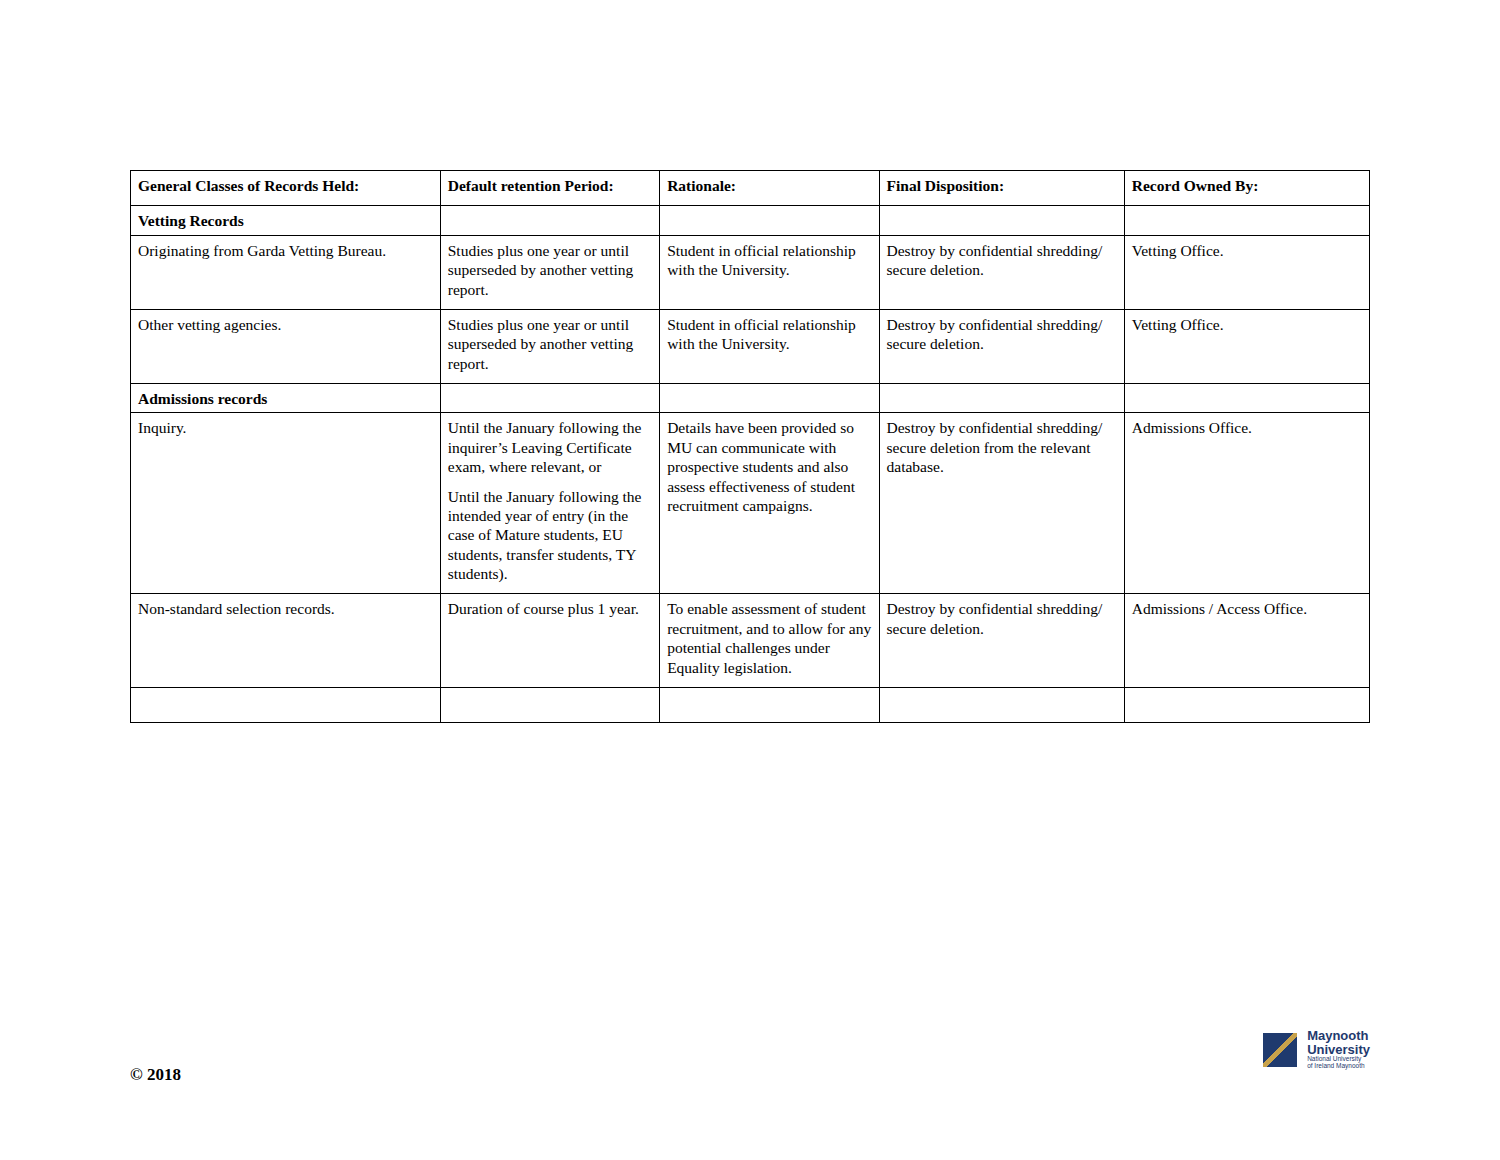| General Classes of Records Held: | Default retention Period: | Rationale: | Final Disposition: | Record Owned By: |
| --- | --- | --- | --- | --- |
| Vetting Records | | | | |
| Originating from Garda Vetting Bureau. | Studies plus one year or until superseded by another vetting report. | Student in official relationship with the University. | Destroy by confidential shredding/ secure deletion. | Vetting Office. |
| Other vetting agencies. | Studies plus one year or until superseded by another vetting report. | Student in official relationship with the University. | Destroy by confidential shredding/ secure deletion. | Vetting Office. |
| Admissions records | | | | |
| Inquiry. | Until the January following the inquirer’s Leaving Certificate exam, where relevant, or Until the January following the intended year of entry (in the case of Mature students, EU students, transfer students, TY students). | Details have been provided so MU can communicate with prospective students and also assess effectiveness of student recruitment campaigns. | Destroy by confidential shredding/ secure deletion from the relevant database. | Admissions Office. |
| Non-standard selection records. | Duration of course plus 1 year. | To enable assessment of student recruitment, and to allow for any potential challenges under Equality legislation. | Destroy by confidential shredding/ secure deletion. | Admissions / Access Office. |
© 2018
Maynooth University National University of Ireland Maynooth